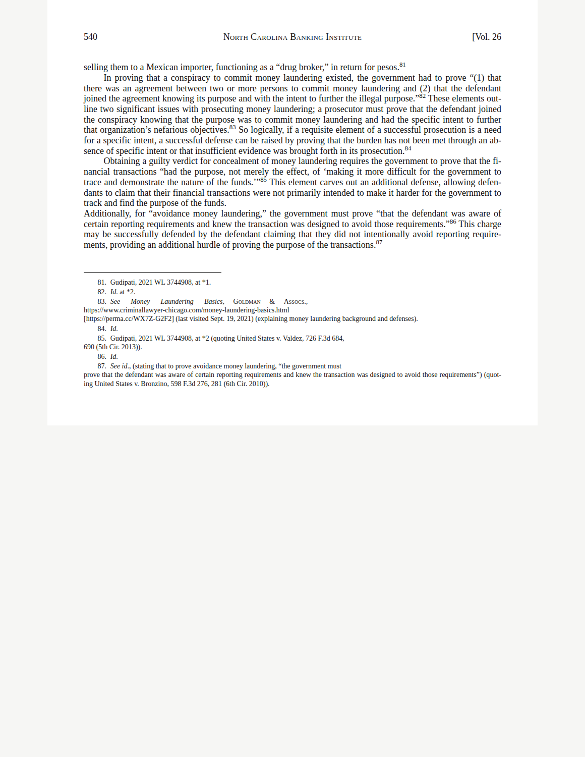540 North Carolina Banking Institute [Vol. 26
selling them to a Mexican importer, functioning as a “drug broker,” in return for pesos.81
In proving that a conspiracy to commit money laundering existed, the government had to prove “(1) that there was an agreement between two or more persons to commit money laundering and (2) that the defendant joined the agreement knowing its purpose and with the intent to further the illegal purpose.”82 These elements outline two significant issues with prosecuting money laundering; a prosecutor must prove that the defendant joined the conspiracy knowing that the purpose was to commit money laundering and had the specific intent to further that organization’s nefarious objectives.83 So logically, if a requisite element of a successful prosecution is a need for a specific intent, a successful defense can be raised by proving that the burden has not been met through an absence of specific intent or that insufficient evidence was brought forth in its prosecution.84
Obtaining a guilty verdict for concealment of money laundering requires the government to prove that the financial transactions “had the purpose, not merely the effect, of ‘making it more difficult for the government to trace and demonstrate the nature of the funds.’”85 This element carves out an additional defense, allowing defendants to claim that their financial transactions were not primarily intended to make it harder for the government to track and find the purpose of the funds.
Additionally, for “avoidance money laundering,” the government must prove “that the defendant was aware of certain reporting requirements and knew the transaction was designed to avoid those requirements.”86 This charge may be successfully defended by the defendant claiming that they did not intentionally avoid reporting requirements, providing an additional hurdle of proving the purpose of the transactions.87
81. Gudipati, 2021 WL 3744908, at *1.
82. Id. at *2.
83. See Money Laundering Basics, Goldman & Assocs., https://www.criminallawyer-chicago.com/money-laundering-basics.html [https://perma.cc/WX7Z-G2F2] (last visited Sept. 19, 2021) (explaining money laundering background and defenses).
84. Id.
85. Gudipati, 2021 WL 3744908, at *2 (quoting United States v. Valdez, 726 F.3d 684, 690 (5th Cir. 2013)).
86. Id.
87. See id., (stating that to prove avoidance money laundering, “the government must prove that the defendant was aware of certain reporting requirements and knew the transaction was designed to avoid those requirements”) (quoting United States v. Bronzino, 598 F.3d 276, 281 (6th Cir. 2010)).